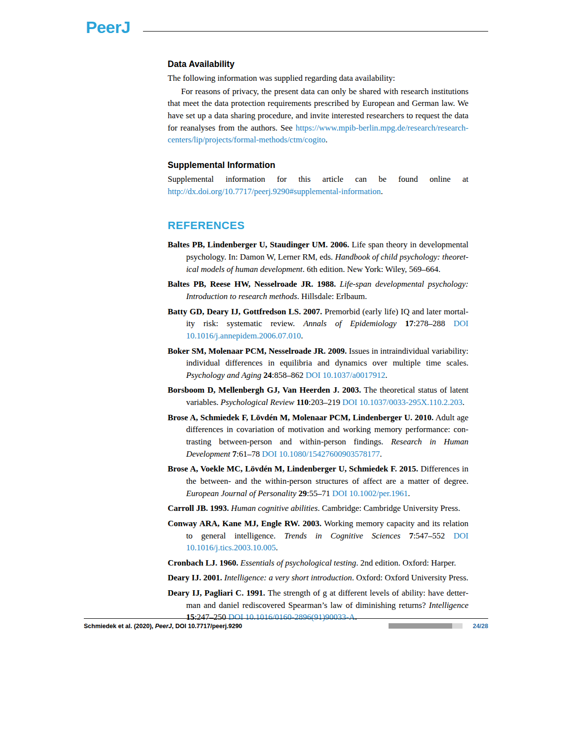Peer J
Data Availability
The following information was supplied regarding data availability:
For reasons of privacy, the present data can only be shared with research institutions that meet the data protection requirements prescribed by European and German law. We have set up a data sharing procedure, and invite interested researchers to request the data for reanalyses from the authors. See https://www.mpib-berlin.mpg.de/research/research-centers/lip/projects/formal-methods/ctm/cogito.
Supplemental Information
Supplemental information for this article can be found online at http://dx.doi.org/10.7717/peerj.9290#supplemental-information.
REFERENCES
Baltes PB, Lindenberger U, Staudinger UM. 2006. Life span theory in developmental psychology. In: Damon W, Lerner RM, eds. Handbook of child psychology: theoretical models of human development. 6th edition. New York: Wiley, 569–664.
Baltes PB, Reese HW, Nesselroade JR. 1988. Life-span developmental psychology: Introduction to research methods. Hillsdale: Erlbaum.
Batty GD, Deary IJ, Gottfredson LS. 2007. Premorbid (early life) IQ and later mortality risk: systematic review. Annals of Epidemiology 17:278–288 DOI 10.1016/j.annepidem.2006.07.010.
Boker SM, Molenaar PCM, Nesselroade JR. 2009. Issues in intraindividual variability: individual differences in equilibria and dynamics over multiple time scales. Psychology and Aging 24:858–862 DOI 10.1037/a0017912.
Borsboom D, Mellenbergh GJ, Van Heerden J. 2003. The theoretical status of latent variables. Psychological Review 110:203–219 DOI 10.1037/0033-295X.110.2.203.
Brose A, Schmiedek F, Lövdén M, Molenaar PCM, Lindenberger U. 2010. Adult age differences in covariation of motivation and working memory performance: contrasting between-person and within-person findings. Research in Human Development 7:61–78 DOI 10.1080/15427600903578177.
Brose A, Voekle MC, Lövdén M, Lindenberger U, Schmiedek F. 2015. Differences in the between- and the within-person structures of affect are a matter of degree. European Journal of Personality 29:55–71 DOI 10.1002/per.1961.
Carroll JB. 1993. Human cognitive abilities. Cambridge: Cambridge University Press.
Conway ARA, Kane MJ, Engle RW. 2003. Working memory capacity and its relation to general intelligence. Trends in Cognitive Sciences 7:547–552 DOI 10.1016/j.tics.2003.10.005.
Cronbach LJ. 1960. Essentials of psychological testing. 2nd edition. Oxford: Harper.
Deary IJ. 2001. Intelligence: a very short introduction. Oxford: Oxford University Press.
Deary IJ, Pagliari C. 1991. The strength of g at different levels of ability: have detterman and daniel rediscovered Spearman’s law of diminishing returns? Intelligence 15:247–250 DOI 10.1016/0160-2896(91)90033-A.
Schmiedek et al. (2020), PeerJ, DOI 10.7717/peerj.9290
24/28